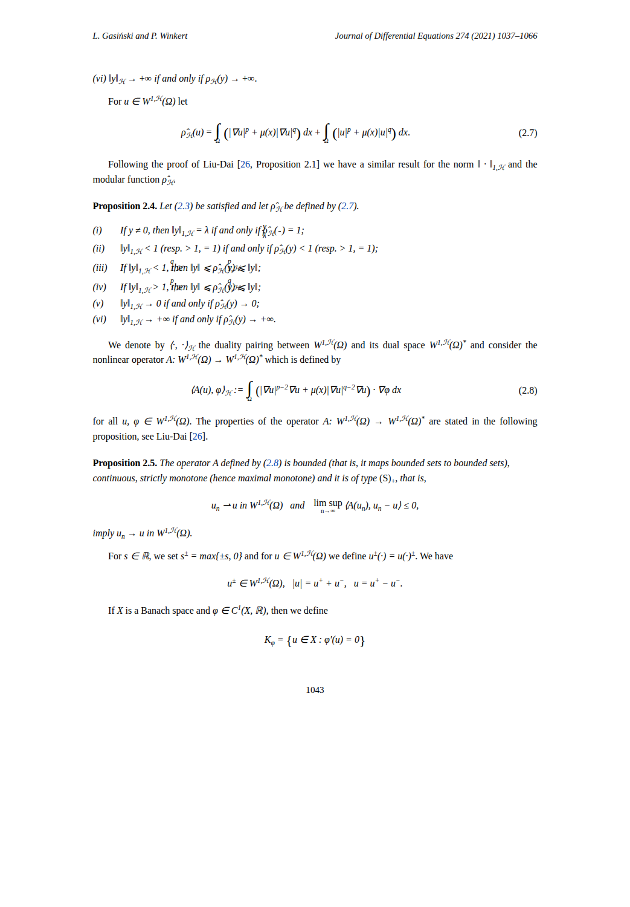L. Gasiński and P. Winkert Journal of Differential Equations 274 (2021) 1037–1066
(vi) ‖y‖ℋ → +∞ if and only if ρℋ(y) → +∞.
For u ∈ W1,ℋ(Ω) let
ρ̂ℋ(u) = ∫Ω (|∇u|p + μ(x)|∇u|q) dx + ∫Ω (|u|p + μ(x)|u|q) dx.
(2.7)
Following the proof of Liu-Dai [26, Proposition 2.1] we have a similar result for the norm ‖ · ‖1,ℋ and the modular function ρ̂ℋ.
Proposition 2.4. Let (2.3) be satisfied and let ρ̂ℋ be defined by (2.7).
(i) If y ≠ 0, then ‖y‖1,ℋ = λ if and only if ρ̂ℋ(yλ) = 1;
(ii) ‖y‖1,ℋ < 1 (resp. > 1, = 1) if and only if ρ̂ℋ(y) < 1 (resp. > 1, = 1);
(iii) If ‖y‖1,ℋ < 1, then ‖y‖q1,ℋ ⩽ ρ̂ℋ(y) ⩽ ‖y‖p1,ℋ;
(iv) If ‖y‖1,ℋ > 1, then ‖y‖p1,ℋ ⩽ ρ̂ℋ(y) ⩽ ‖y‖q1,ℋ;
(v) ‖y‖1,ℋ → 0 if and only if ρ̂ℋ(y) → 0;
(vi) ‖y‖1,ℋ → +∞ if and only if ρ̂ℋ(y) → +∞.
We denote by ⟨·, ·⟩ℋ the duality pairing between W1,ℋ(Ω) and its dual space W1,ℋ(Ω)* and consider the nonlinear operator A: W1,ℋ(Ω) → W1,ℋ(Ω)* which is defined by
⟨A(u), φ⟩ℋ := ∫Ω (|∇u|p−2∇u + μ(x)|∇u|q−2∇u) · ∇φ dx
(2.8)
for all u, φ ∈ W1,ℋ(Ω). The properties of the operator A: W1,ℋ(Ω) → W1,ℋ(Ω)* are stated in the following proposition, see Liu-Dai [26].
Proposition 2.5. The operator A defined by (2.8) is bounded (that is, it maps bounded sets to bounded sets), continuous, strictly monotone (hence maximal monotone) and it is of type (S)+, that is,
un ⇀ u in W1,ℋ(Ω) and lim sup n→∞⟨A(un), un − u⟩ ≤ 0,
imply un → u in W1,ℋ(Ω).
For s ∈ ℝ, we set s± = max{±s, 0} and for u ∈ W1,ℋ(Ω) we define u±(·) = u(·)±. We have
u± ∈ W1,ℋ(Ω), |u| = u+ + u−, u = u+ − u−.
If X is a Banach space and φ ∈ C1(X, ℝ), then we define
Kφ = {u ∈ X : φ′(u) = 0}
1043